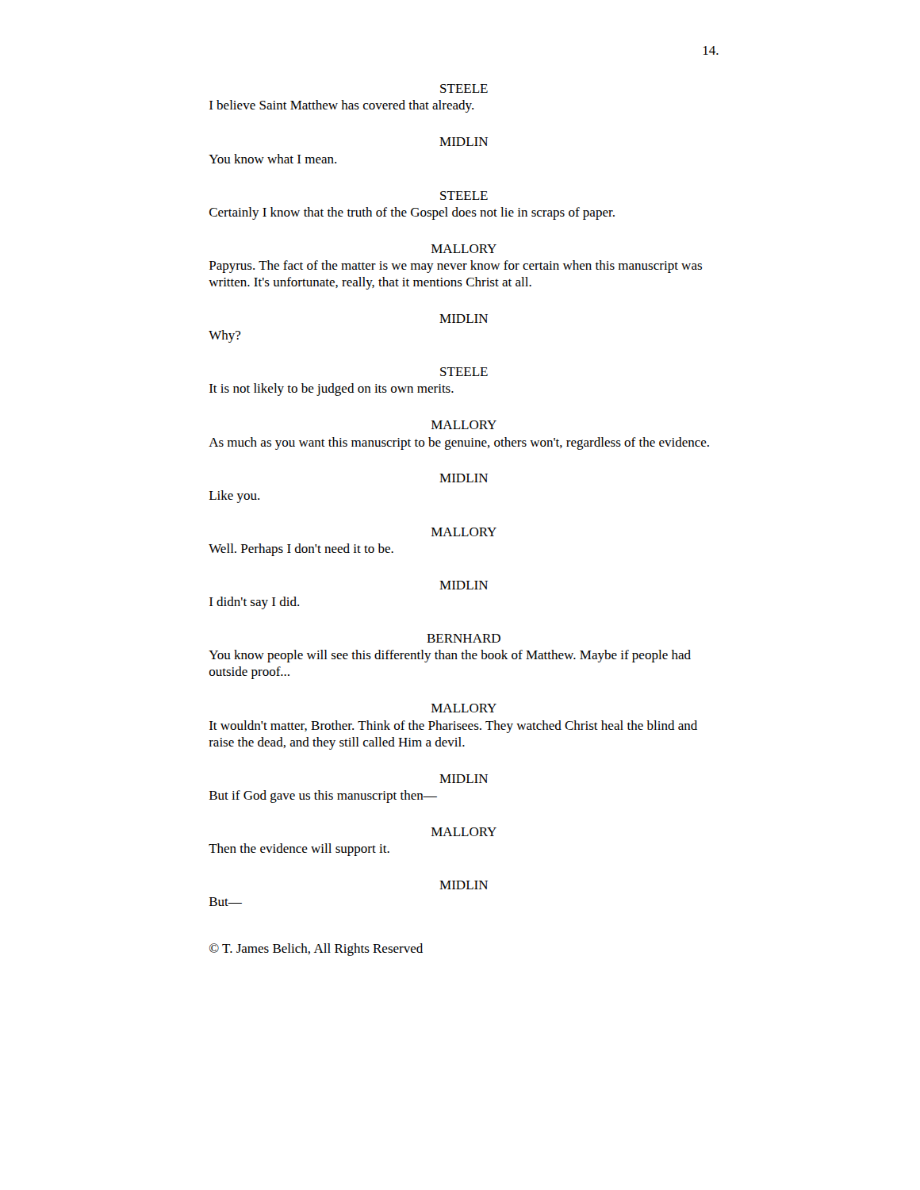14.
Steele
I believe Saint Matthew has covered that already.
Midlin
You know what I mean.
Steele
Certainly I know that the truth of the Gospel does not lie in scraps of paper.
Mallory
Papyrus. The fact of the matter is we may never know for certain when this manuscript was written. It's unfortunate, really, that it mentions Christ at all.
Midlin
Why?
Steele
It is not likely to be judged on its own merits.
Mallory
As much as you want this manuscript to be genuine, others won't, regardless of the evidence.
Midlin
Like you.
Mallory
Well. Perhaps I don't need it to be.
Midlin
I didn't say I did.
Bernhard
You know people will see this differently than the book of Matthew. Maybe if people had outside proof...
Mallory
It wouldn't matter, Brother. Think of the Pharisees. They watched Christ heal the blind and raise the dead, and they still called Him a devil.
Midlin
But if God gave us this manuscript then—
Mallory
Then the evidence will support it.
Midlin
But—
© T. James Belich, All Rights Reserved